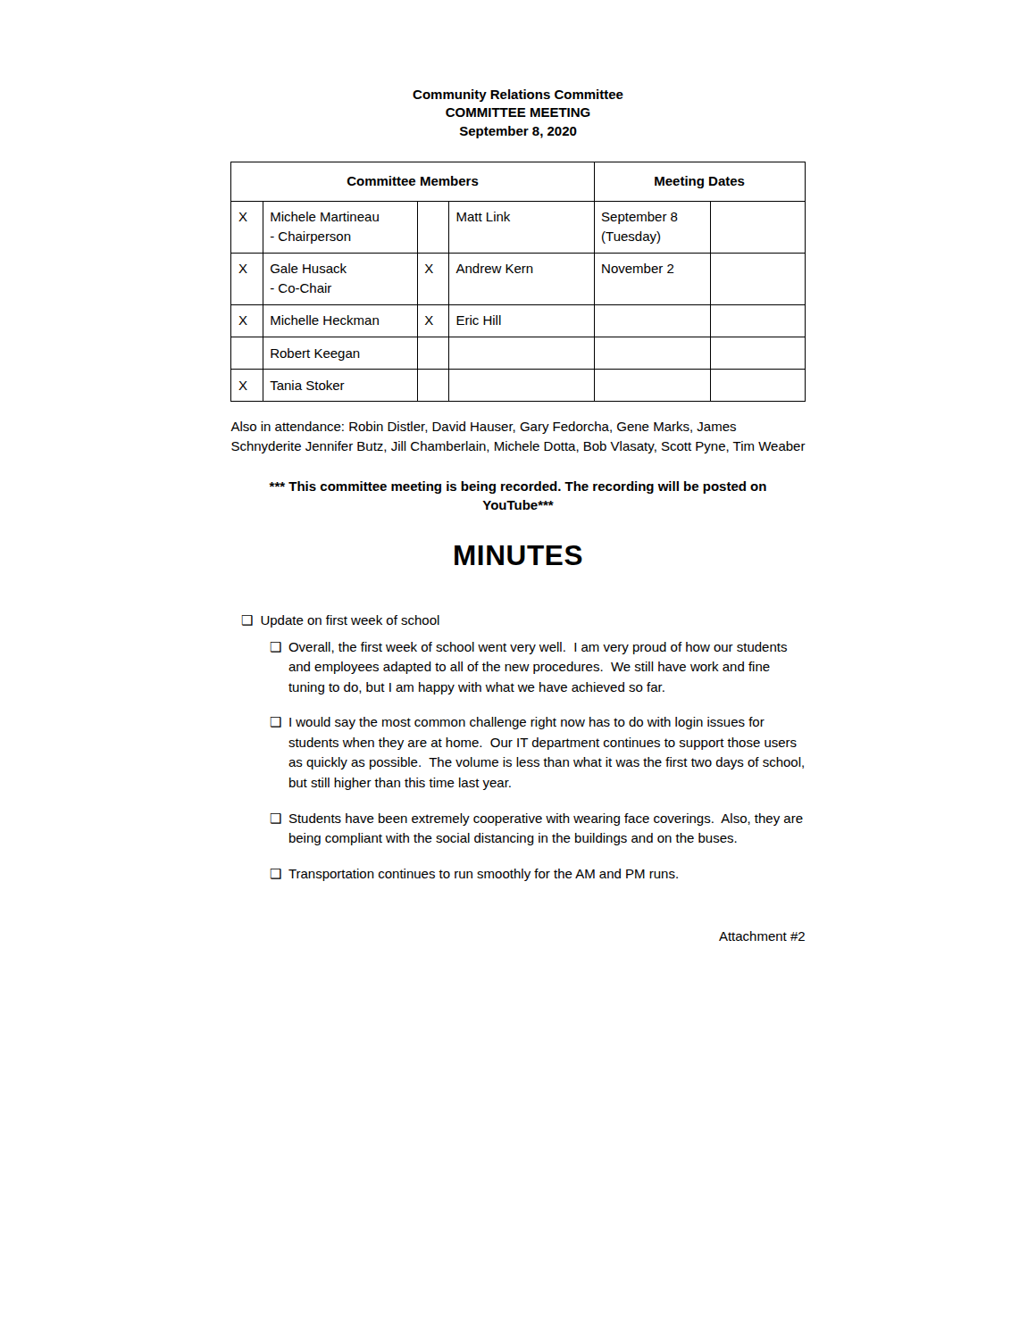Community Relations Committee
COMMITTEE MEETING
September 8, 2020
| Committee Members | Meeting Dates |
| --- | --- |
| X | Michele Martineau - Chairperson | | Matt Link | September 8 (Tuesday) | |
| X | Gale Husack - Co-Chair | X | Andrew Kern | November 2 | |
| X | Michelle Heckman | X | Eric Hill | | |
| | Robert Keegan | | | | |
| X | Tania Stoker | | | | |
Also in attendance: Robin Distler, David Hauser, Gary Fedorcha, Gene Marks, James Schnyderite Jennifer Butz, Jill Chamberlain, Michele Dotta, Bob Vlasaty, Scott Pyne, Tim Weaber
*** This committee meeting is being recorded. The recording will be posted on YouTube***
MINUTES
Update on first week of school
Overall, the first week of school went very well. I am very proud of how our students and employees adapted to all of the new procedures. We still have work and fine tuning to do, but I am happy with what we have achieved so far.
I would say the most common challenge right now has to do with login issues for students when they are at home. Our IT department continues to support those users as quickly as possible. The volume is less than what it was the first two days of school, but still higher than this time last year.
Students have been extremely cooperative with wearing face coverings. Also, they are being compliant with the social distancing in the buildings and on the buses.
Transportation continues to run smoothly for the AM and PM runs.
Attachment #2